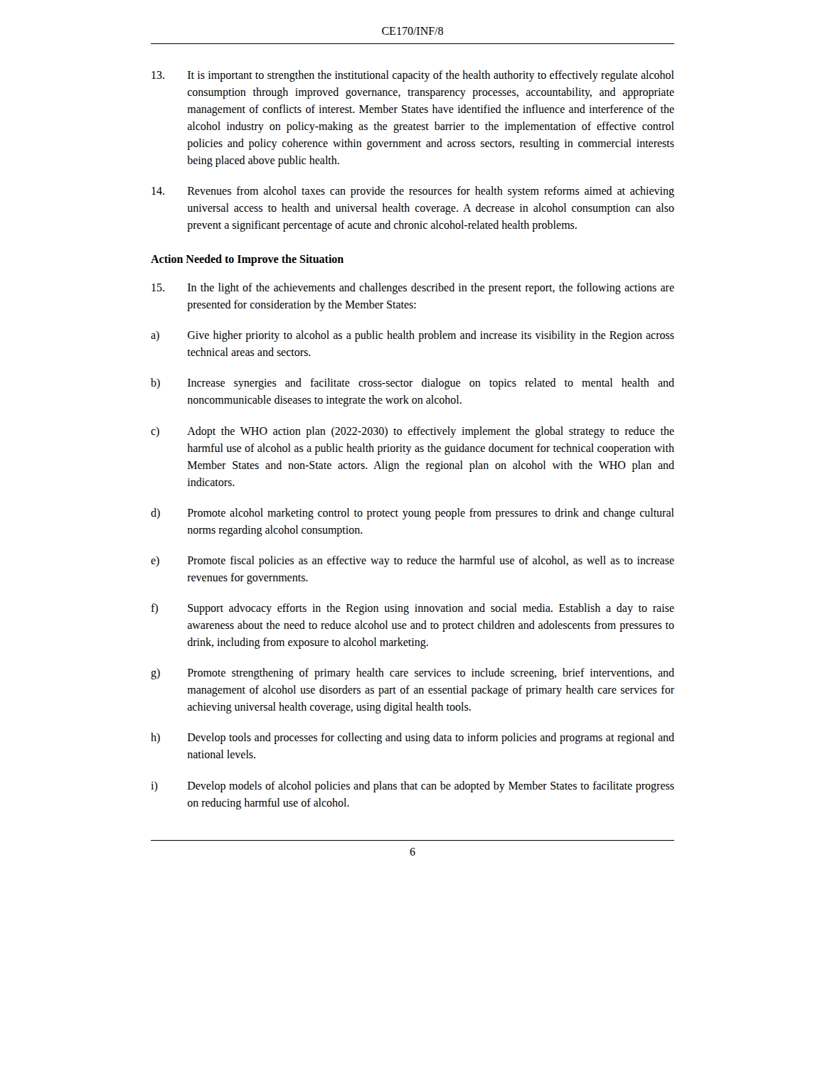CE170/INF/8
13.
It is important to strengthen the institutional capacity of the health authority to effectively regulate alcohol consumption through improved governance, transparency processes, accountability, and appropriate management of conflicts of interest. Member States have identified the influence and interference of the alcohol industry on policy-making as the greatest barrier to the implementation of effective control policies and policy coherence within government and across sectors, resulting in commercial interests being placed above public health.
14.
Revenues from alcohol taxes can provide the resources for health system reforms aimed at achieving universal access to health and universal health coverage. A decrease in alcohol consumption can also prevent a significant percentage of acute and chronic alcohol-related health problems.
Action Needed to Improve the Situation
15.
In the light of the achievements and challenges described in the present report, the following actions are presented for consideration by the Member States:
a) Give higher priority to alcohol as a public health problem and increase its visibility in the Region across technical areas and sectors.
b) Increase synergies and facilitate cross-sector dialogue on topics related to mental health and noncommunicable diseases to integrate the work on alcohol.
c) Adopt the WHO action plan (2022-2030) to effectively implement the global strategy to reduce the harmful use of alcohol as a public health priority as the guidance document for technical cooperation with Member States and non-State actors. Align the regional plan on alcohol with the WHO plan and indicators.
d) Promote alcohol marketing control to protect young people from pressures to drink and change cultural norms regarding alcohol consumption.
e) Promote fiscal policies as an effective way to reduce the harmful use of alcohol, as well as to increase revenues for governments.
f) Support advocacy efforts in the Region using innovation and social media. Establish a day to raise awareness about the need to reduce alcohol use and to protect children and adolescents from pressures to drink, including from exposure to alcohol marketing.
g) Promote strengthening of primary health care services to include screening, brief interventions, and management of alcohol use disorders as part of an essential package of primary health care services for achieving universal health coverage, using digital health tools.
h) Develop tools and processes for collecting and using data to inform policies and programs at regional and national levels.
i) Develop models of alcohol policies and plans that can be adopted by Member States to facilitate progress on reducing harmful use of alcohol.
6